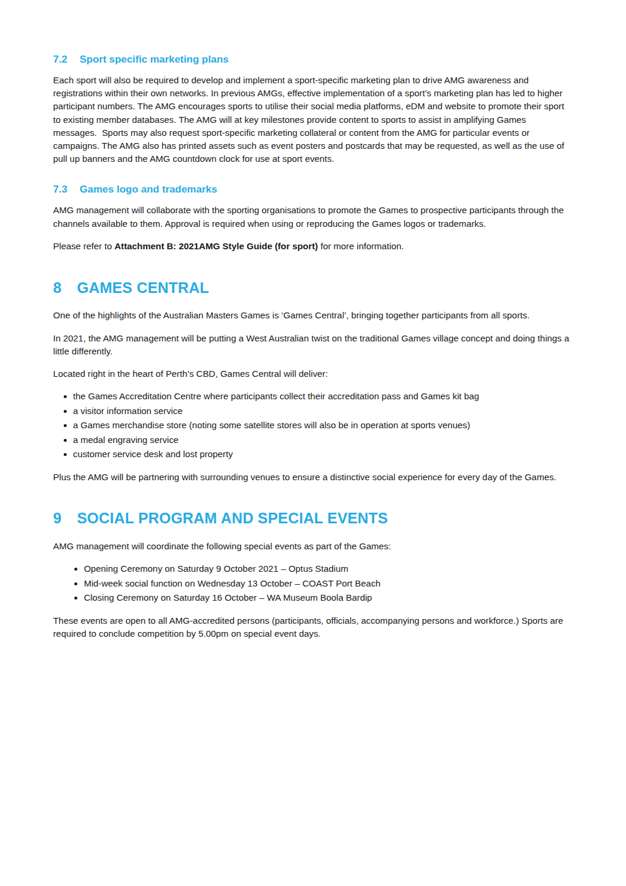7.2 Sport specific marketing plans
Each sport will also be required to develop and implement a sport-specific marketing plan to drive AMG awareness and registrations within their own networks. In previous AMGs, effective implementation of a sport’s marketing plan has led to higher participant numbers. The AMG encourages sports to utilise their social media platforms, eDM and website to promote their sport to existing member databases. The AMG will at key milestones provide content to sports to assist in amplifying Games messages. Sports may also request sport-specific marketing collateral or content from the AMG for particular events or campaigns. The AMG also has printed assets such as event posters and postcards that may be requested, as well as the use of pull up banners and the AMG countdown clock for use at sport events.
7.3 Games logo and trademarks
AMG management will collaborate with the sporting organisations to promote the Games to prospective participants through the channels available to them. Approval is required when using or reproducing the Games logos or trademarks.
Please refer to Attachment B: 2021AMG Style Guide (for sport) for more information.
8 GAMES CENTRAL
One of the highlights of the Australian Masters Games is ‘Games Central’, bringing together participants from all sports.
In 2021, the AMG management will be putting a West Australian twist on the traditional Games village concept and doing things a little differently.
Located right in the heart of Perth’s CBD, Games Central will deliver:
the Games Accreditation Centre where participants collect their accreditation pass and Games kit bag
a visitor information service
a Games merchandise store (noting some satellite stores will also be in operation at sports venues)
a medal engraving service
customer service desk and lost property
Plus the AMG will be partnering with surrounding venues to ensure a distinctive social experience for every day of the Games.
9 SOCIAL PROGRAM AND SPECIAL EVENTS
AMG management will coordinate the following special events as part of the Games:
Opening Ceremony on Saturday 9 October 2021 – Optus Stadium
Mid-week social function on Wednesday 13 October – COAST Port Beach
Closing Ceremony on Saturday 16 October – WA Museum Boola Bardip
These events are open to all AMG-accredited persons (participants, officials, accompanying persons and workforce.) Sports are required to conclude competition by 5.00pm on special event days.